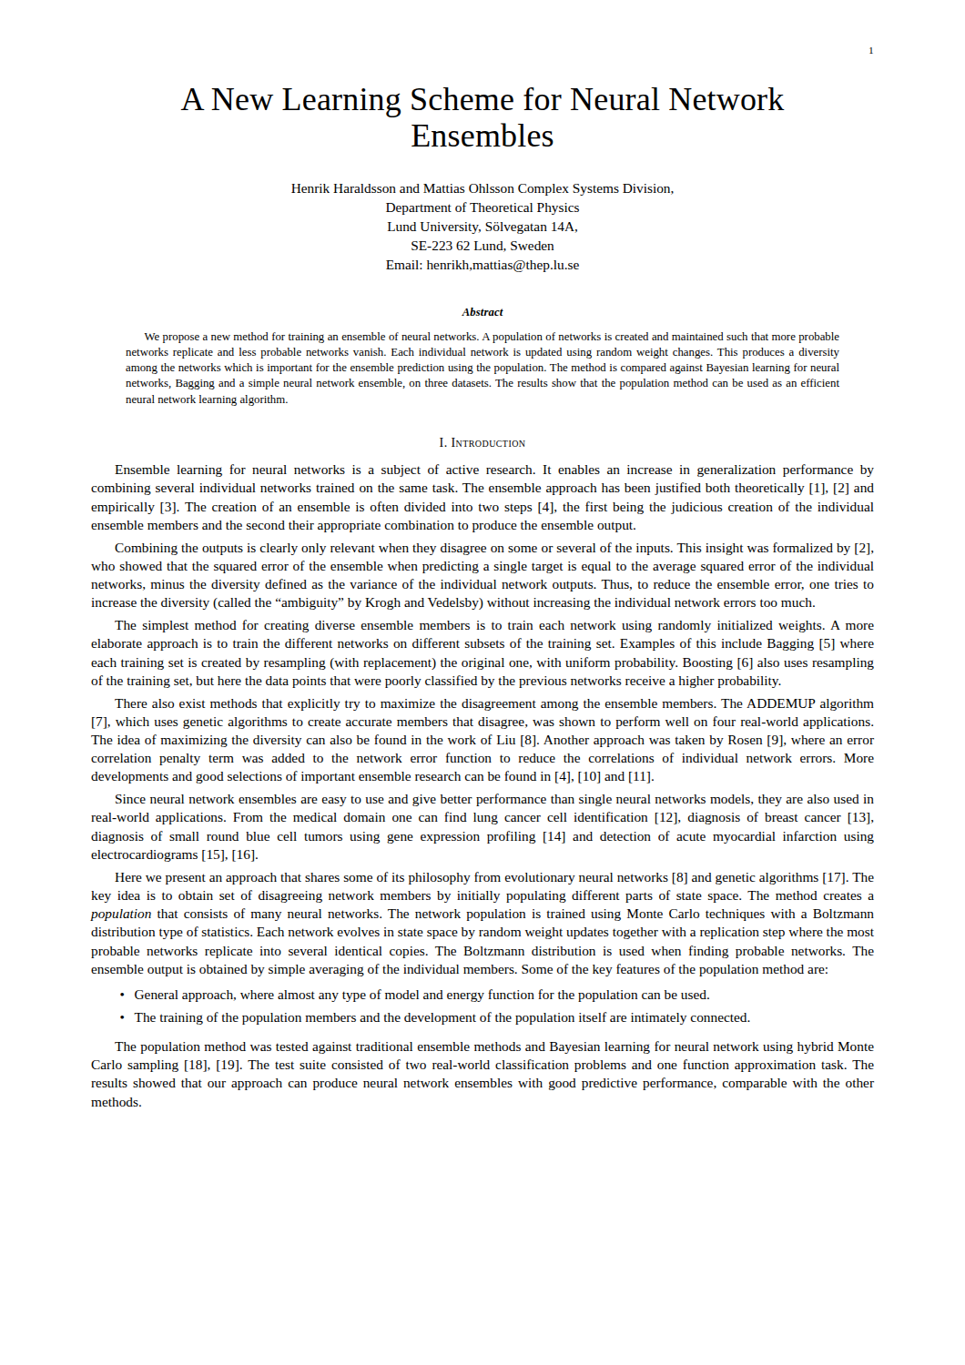1
A New Learning Scheme for Neural Network
Ensembles
Henrik Haraldsson and Mattias Ohlsson Complex Systems Division, Department of Theoretical Physics Lund University, Sölvegatan 14A, SE-223 62 Lund, Sweden Email: henrikh,mattias@thep.lu.se
Abstract
We propose a new method for training an ensemble of neural networks. A population of networks is created and maintained such that more probable networks replicate and less probable networks vanish. Each individual network is updated using random weight changes. This produces a diversity among the networks which is important for the ensemble prediction using the population. The method is compared against Bayesian learning for neural networks, Bagging and a simple neural network ensemble, on three datasets. The results show that the population method can be used as an efficient neural network learning algorithm.
I. Introduction
Ensemble learning for neural networks is a subject of active research. It enables an increase in generalization performance by combining several individual networks trained on the same task. The ensemble approach has been justified both theoretically [1], [2] and empirically [3]. The creation of an ensemble is often divided into two steps [4], the first being the judicious creation of the individual ensemble members and the second their appropriate combination to produce the ensemble output.
Combining the outputs is clearly only relevant when they disagree on some or several of the inputs. This insight was formalized by [2], who showed that the squared error of the ensemble when predicting a single target is equal to the average squared error of the individual networks, minus the diversity defined as the variance of the individual network outputs. Thus, to reduce the ensemble error, one tries to increase the diversity (called the “ambiguity” by Krogh and Vedelsby) without increasing the individual network errors too much.
The simplest method for creating diverse ensemble members is to train each network using randomly initialized weights. A more elaborate approach is to train the different networks on different subsets of the training set. Examples of this include Bagging [5] where each training set is created by resampling (with replacement) the original one, with uniform probability. Boosting [6] also uses resampling of the training set, but here the data points that were poorly classified by the previous networks receive a higher probability.
There also exist methods that explicitly try to maximize the disagreement among the ensemble members. The ADDEMUP algorithm [7], which uses genetic algorithms to create accurate members that disagree, was shown to perform well on four real-world applications. The idea of maximizing the diversity can also be found in the work of Liu [8]. Another approach was taken by Rosen [9], where an error correlation penalty term was added to the network error function to reduce the correlations of individual network errors. More developments and good selections of important ensemble research can be found in [4], [10] and [11].
Since neural network ensembles are easy to use and give better performance than single neural networks models, they are also used in real-world applications. From the medical domain one can find lung cancer cell identification [12], diagnosis of breast cancer [13], diagnosis of small round blue cell tumors using gene expression profiling [14] and detection of acute myocardial infarction using electrocardiograms [15], [16].
Here we present an approach that shares some of its philosophy from evolutionary neural networks [8] and genetic algorithms [17]. The key idea is to obtain set of disagreeing network members by initially populating different parts of state space. The method creates a population that consists of many neural networks. The network population is trained using Monte Carlo techniques with a Boltzmann distribution type of statistics. Each network evolves in state space by random weight updates together with a replication step where the most probable networks replicate into several identical copies. The Boltzmann distribution is used when finding probable networks. The ensemble output is obtained by simple averaging of the individual members. Some of the key features of the population method are:
General approach, where almost any type of model and energy function for the population can be used.
The training of the population members and the development of the population itself are intimately connected.
The population method was tested against traditional ensemble methods and Bayesian learning for neural network using hybrid Monte Carlo sampling [18], [19]. The test suite consisted of two real-world classification problems and one function approximation task. The results showed that our approach can produce neural network ensembles with good predictive performance, comparable with the other methods.